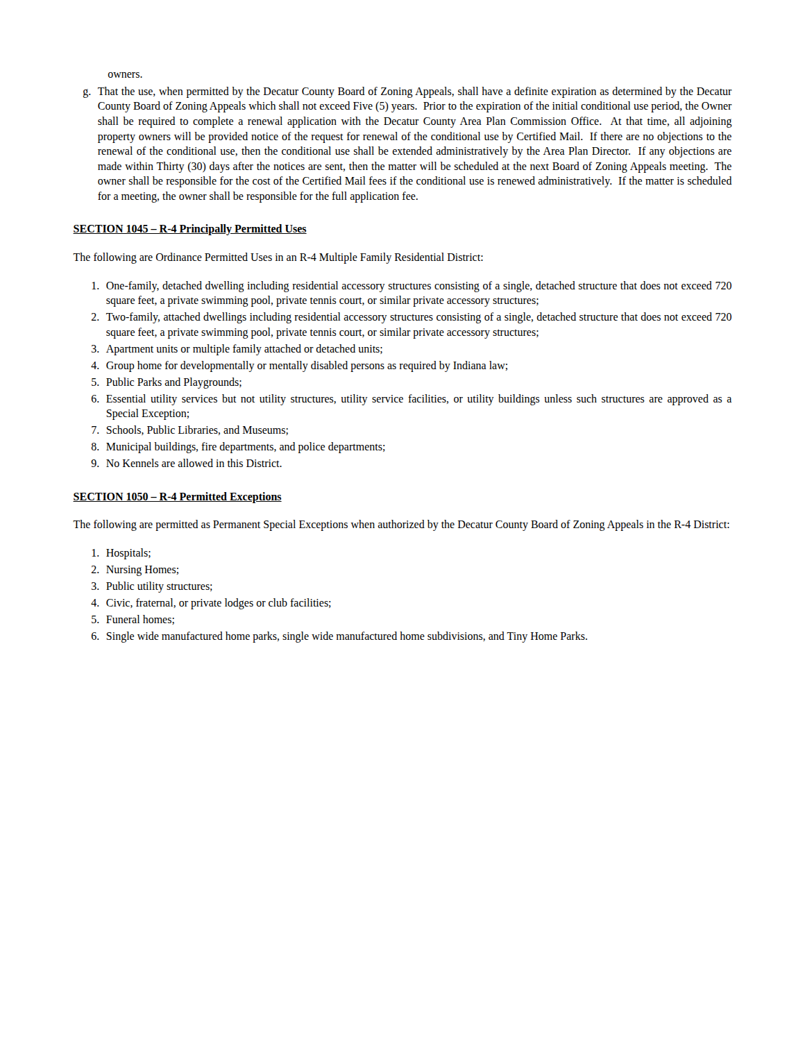owners.
g. That the use, when permitted by the Decatur County Board of Zoning Appeals, shall have a definite expiration as determined by the Decatur County Board of Zoning Appeals which shall not exceed Five (5) years. Prior to the expiration of the initial conditional use period, the Owner shall be required to complete a renewal application with the Decatur County Area Plan Commission Office. At that time, all adjoining property owners will be provided notice of the request for renewal of the conditional use by Certified Mail. If there are no objections to the renewal of the conditional use, then the conditional use shall be extended administratively by the Area Plan Director. If any objections are made within Thirty (30) days after the notices are sent, then the matter will be scheduled at the next Board of Zoning Appeals meeting. The owner shall be responsible for the cost of the Certified Mail fees if the conditional use is renewed administratively. If the matter is scheduled for a meeting, the owner shall be responsible for the full application fee.
SECTION 1045 – R-4 Principally Permitted Uses
The following are Ordinance Permitted Uses in an R-4 Multiple Family Residential District:
One-family, detached dwelling including residential accessory structures consisting of a single, detached structure that does not exceed 720 square feet, a private swimming pool, private tennis court, or similar private accessory structures;
Two-family, attached dwellings including residential accessory structures consisting of a single, detached structure that does not exceed 720 square feet, a private swimming pool, private tennis court, or similar private accessory structures;
Apartment units or multiple family attached or detached units;
Group home for developmentally or mentally disabled persons as required by Indiana law;
Public Parks and Playgrounds;
Essential utility services but not utility structures, utility service facilities, or utility buildings unless such structures are approved as a Special Exception;
Schools, Public Libraries, and Museums;
Municipal buildings, fire departments, and police departments;
No Kennels are allowed in this District.
SECTION 1050 – R-4 Permitted Exceptions
The following are permitted as Permanent Special Exceptions when authorized by the Decatur County Board of Zoning Appeals in the R-4 District:
Hospitals;
Nursing Homes;
Public utility structures;
Civic, fraternal, or private lodges or club facilities;
Funeral homes;
Single wide manufactured home parks, single wide manufactured home subdivisions, and Tiny Home Parks.